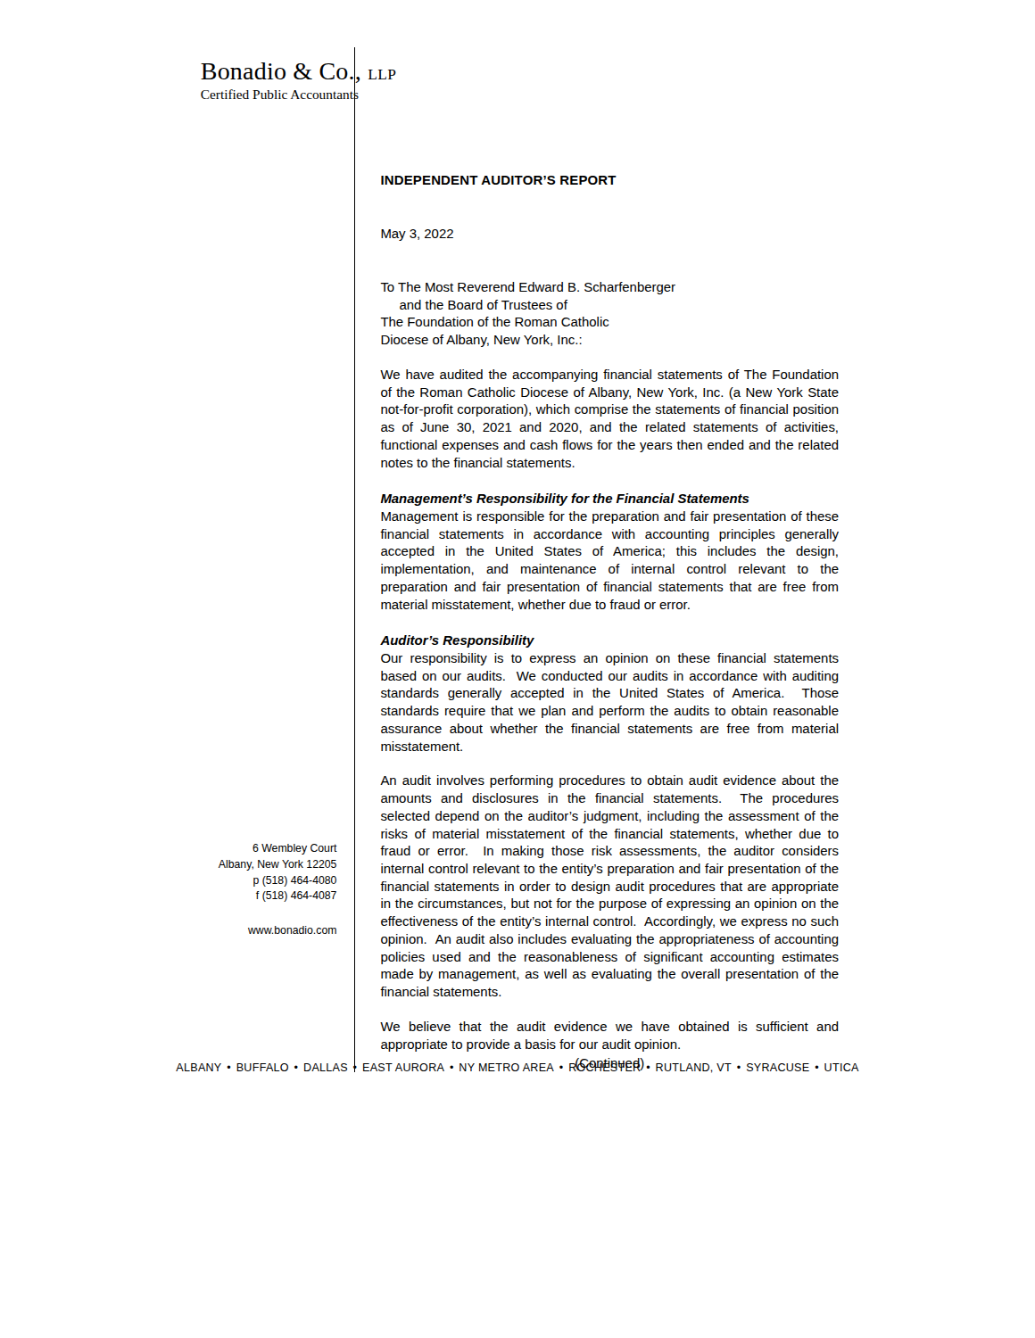Bonadio & Co., LLP
Certified Public Accountants
6 Wembley Court
Albany, New York 12205
p (518) 464-4080
f (518) 464-4087
www.bonadio.com
INDEPENDENT AUDITOR’S REPORT
May 3, 2022
To The Most Reverend Edward B. Scharfenberger
and the Board of Trustees of
The Foundation of the Roman Catholic
Diocese of Albany, New York, Inc.:
We have audited the accompanying financial statements of The Foundation of the Roman Catholic Diocese of Albany, New York, Inc. (a New York State not-for-profit corporation), which comprise the statements of financial position as of June 30, 2021 and 2020, and the related statements of activities, functional expenses and cash flows for the years then ended and the related notes to the financial statements.
Management’s Responsibility for the Financial Statements
Management is responsible for the preparation and fair presentation of these financial statements in accordance with accounting principles generally accepted in the United States of America; this includes the design, implementation, and maintenance of internal control relevant to the preparation and fair presentation of financial statements that are free from material misstatement, whether due to fraud or error.
Auditor’s Responsibility
Our responsibility is to express an opinion on these financial statements based on our audits. We conducted our audits in accordance with auditing standards generally accepted in the United States of America. Those standards require that we plan and perform the audits to obtain reasonable assurance about whether the financial statements are free from material misstatement.
An audit involves performing procedures to obtain audit evidence about the amounts and disclosures in the financial statements. The procedures selected depend on the auditor’s judgment, including the assessment of the risks of material misstatement of the financial statements, whether due to fraud or error. In making those risk assessments, the auditor considers internal control relevant to the entity’s preparation and fair presentation of the financial statements in order to design audit procedures that are appropriate in the circumstances, but not for the purpose of expressing an opinion on the effectiveness of the entity’s internal control. Accordingly, we express no such opinion. An audit also includes evaluating the appropriateness of accounting policies used and the reasonableness of significant accounting estimates made by management, as well as evaluating the overall presentation of the financial statements.
We believe that the audit evidence we have obtained is sufficient and appropriate to provide a basis for our audit opinion.
(Continued)
ALBANY•BUFFALO•DALLAS•EAST AURORA•NY METRO AREA•ROCHESTER•RUTLAND, VT•SYRACUSE•UTICA